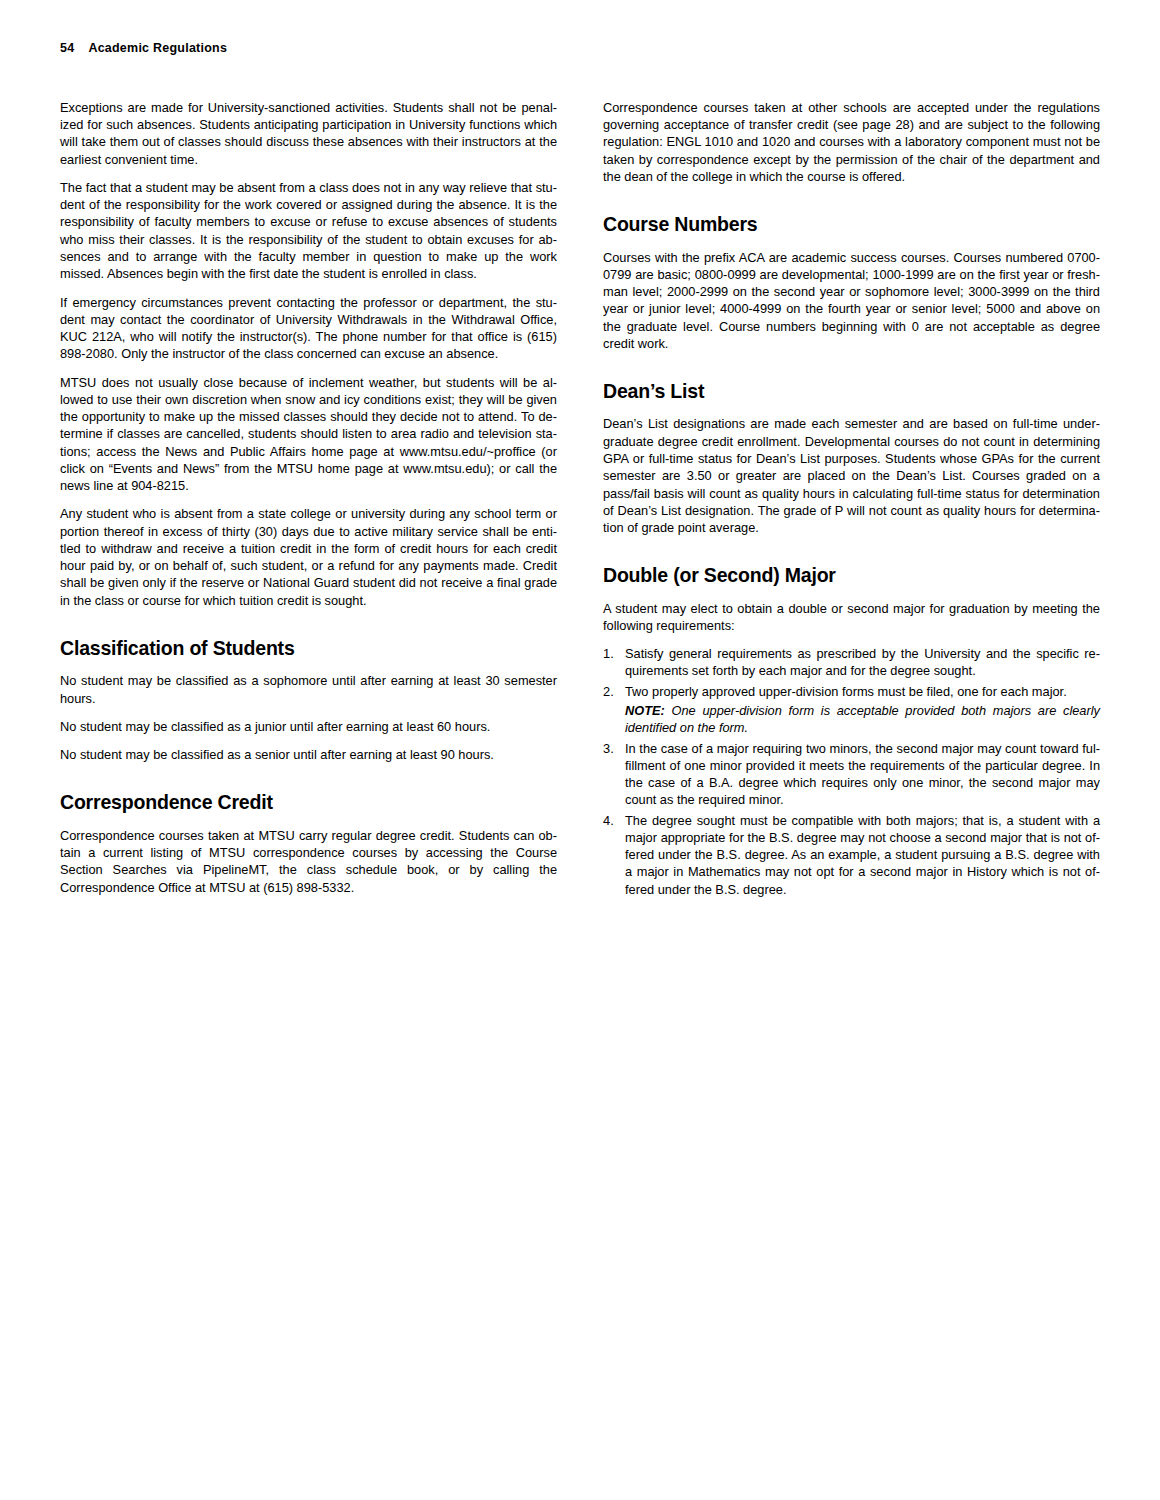54 Academic Regulations
Exceptions are made for University-sanctioned activities. Students shall not be penalized for such absences. Students anticipating participation in University functions which will take them out of classes should discuss these absences with their instructors at the earliest convenient time.
The fact that a student may be absent from a class does not in any way relieve that student of the responsibility for the work covered or assigned during the absence. It is the responsibility of faculty members to excuse or refuse to excuse absences of students who miss their classes. It is the responsibility of the student to obtain excuses for absences and to arrange with the faculty member in question to make up the work missed. Absences begin with the first date the student is enrolled in class.
If emergency circumstances prevent contacting the professor or department, the student may contact the coordinator of University Withdrawals in the Withdrawal Office, KUC 212A, who will notify the instructor(s). The phone number for that office is (615) 898-2080. Only the instructor of the class concerned can excuse an absence.
MTSU does not usually close because of inclement weather, but students will be allowed to use their own discretion when snow and icy conditions exist; they will be given the opportunity to make up the missed classes should they decide not to attend. To determine if classes are cancelled, students should listen to area radio and television stations; access the News and Public Affairs home page at www.mtsu.edu/~proffice (or click on “Events and News” from the MTSU home page at www.mtsu.edu); or call the news line at 904-8215.
Any student who is absent from a state college or university during any school term or portion thereof in excess of thirty (30) days due to active military service shall be entitled to withdraw and receive a tuition credit in the form of credit hours for each credit hour paid by, or on behalf of, such student, or a refund for any payments made. Credit shall be given only if the reserve or National Guard student did not receive a final grade in the class or course for which tuition credit is sought.
Classification of Students
No student may be classified as a sophomore until after earning at least 30 semester hours.
No student may be classified as a junior until after earning at least 60 hours.
No student may be classified as a senior until after earning at least 90 hours.
Correspondence Credit
Correspondence courses taken at MTSU carry regular degree credit. Students can obtain a current listing of MTSU correspondence courses by accessing the Course Section Searches via PipelineMT, the class schedule book, or by calling the Correspondence Office at MTSU at (615) 898-5332.
Correspondence courses taken at other schools are accepted under the regulations governing acceptance of transfer credit (see page 28) and are subject to the following regulation: ENGL 1010 and 1020 and courses with a laboratory component must not be taken by correspondence except by the permission of the chair of the department and the dean of the college in which the course is offered.
Course Numbers
Courses with the prefix ACA are academic success courses. Courses numbered 0700-0799 are basic; 0800-0999 are developmental; 1000-1999 are on the first year or freshman level; 2000-2999 on the second year or sophomore level; 3000-3999 on the third year or junior level; 4000-4999 on the fourth year or senior level; 5000 and above on the graduate level. Course numbers beginning with 0 are not acceptable as degree credit work.
Dean’s List
Dean’s List designations are made each semester and are based on full-time undergraduate degree credit enrollment. Developmental courses do not count in determining GPA or full-time status for Dean’s List purposes. Students whose GPAs for the current semester are 3.50 or greater are placed on the Dean’s List. Courses graded on a pass/fail basis will count as quality hours in calculating full-time status for determination of Dean’s List designation. The grade of P will not count as quality hours for determination of grade point average.
Double (or Second) Major
A student may elect to obtain a double or second major for graduation by meeting the following requirements:
Satisfy general requirements as prescribed by the University and the specific requirements set forth by each major and for the degree sought.
Two properly approved upper-division forms must be filed, one for each major. NOTE: One upper-division form is acceptable provided both majors are clearly identified on the form.
In the case of a major requiring two minors, the second major may count toward fulfillment of one minor provided it meets the requirements of the particular degree. In the case of a B.A. degree which requires only one minor, the second major may count as the required minor.
The degree sought must be compatible with both majors; that is, a student with a major appropriate for the B.S. degree may not choose a second major that is not offered under the B.S. degree. As an example, a student pursuing a B.S. degree with a major in Mathematics may not opt for a second major in History which is not offered under the B.S. degree.